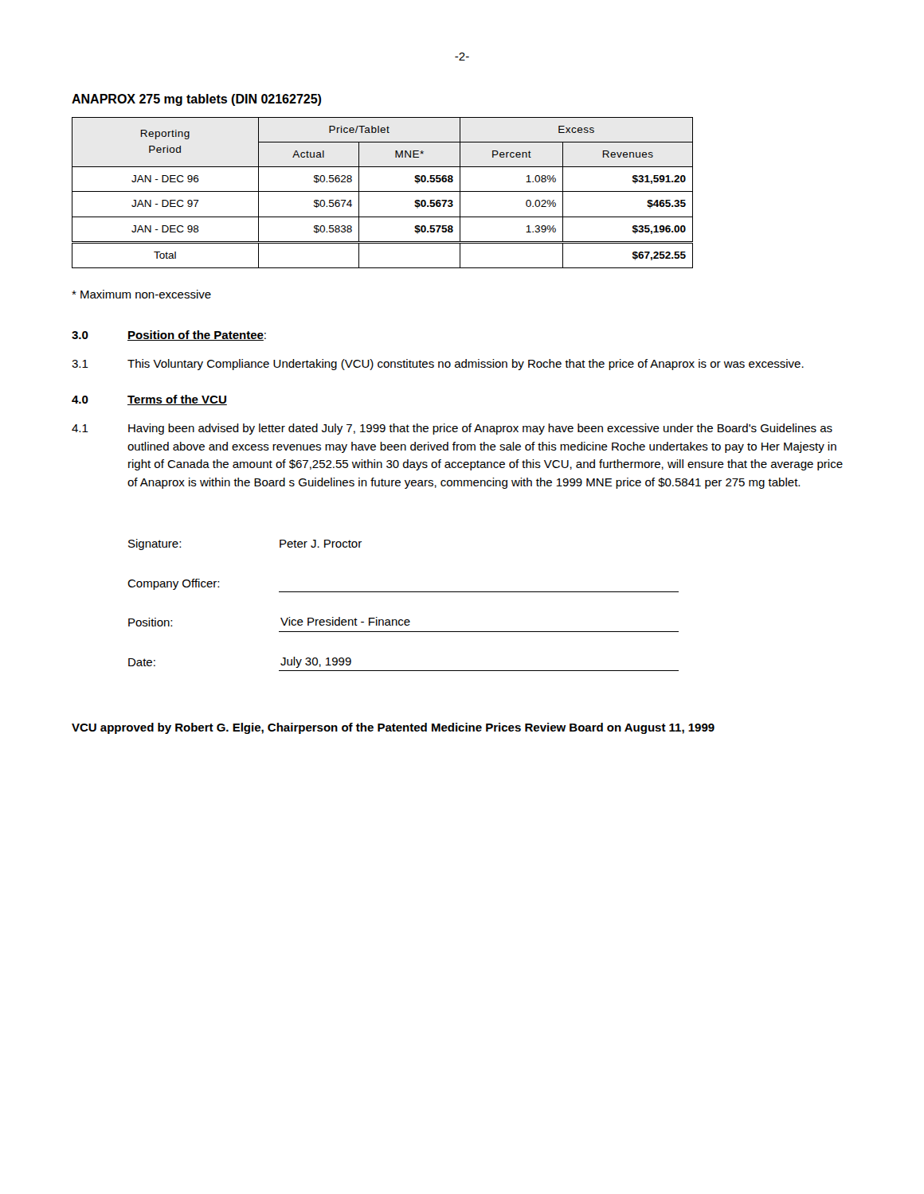-2-
ANAPROX 275 mg tablets (DIN 02162725)
| Reporting Period | Price/Tablet | Excess |
| --- | --- | --- |
| Actual | MNE* | Percent | Revenues |
| JAN - DEC 96 | $0.5628 | $0.5568 | 1.08% | $31,591.20 |
| JAN - DEC 97 | $0.5674 | $0.5673 | 0.02% | $465.35 |
| JAN - DEC 98 | $0.5838 | $0.5758 | 1.39% | $35,196.00 |
| Total | | | | $67,252.55 |
* Maximum non-excessive
3.0 Position of the Patentee:
3.1 This Voluntary Compliance Undertaking (VCU) constitutes no admission by Roche that the price of Anaprox is or was excessive.
4.0 Terms of the VCU
4.1 Having been advised by letter dated July 7, 1999 that the price of Anaprox may have been excessive under the Board's Guidelines as outlined above and excess revenues may have been derived from the sale of this medicine Roche undertakes to pay to Her Majesty in right of Canada the amount of $67,252.55 within 30 days of acceptance of this VCU, and furthermore, will ensure that the average price of Anaprox is within the Board s Guidelines in future years, commencing with the 1999 MNE price of $0.5841 per 275 mg tablet.
Signature:
Peter J. Proctor
Company Officer:
Position:
Vice President - Finance
Date:
July 30, 1999
VCU approved by Robert G. Elgie, Chairperson of the Patented Medicine Prices Review Board on August 11, 1999